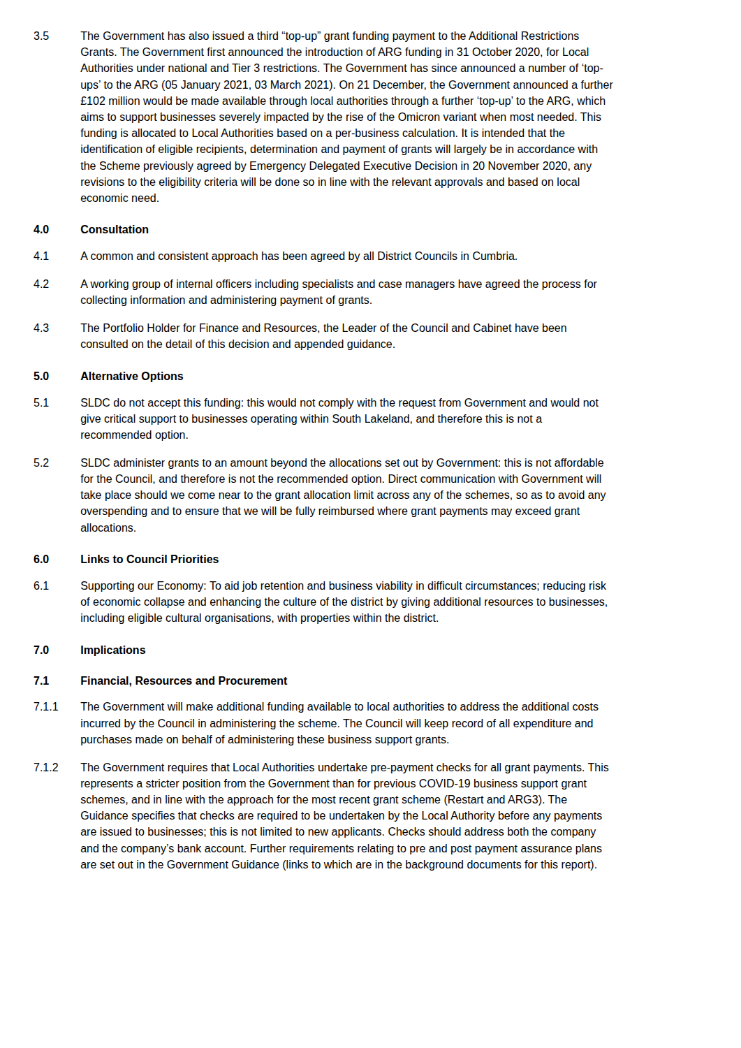3.5
The Government has also issued a third “top-up” grant funding payment to the Additional Restrictions Grants. The Government first announced the introduction of ARG funding in 31 October 2020, for Local Authorities under national and Tier 3 restrictions. The Government has since announced a number of ‘top-ups’ to the ARG (05 January 2021, 03 March 2021). On 21 December, the Government announced a further £102 million would be made available through local authorities through a further ‘top-up’ to the ARG, which aims to support businesses severely impacted by the rise of the Omicron variant when most needed. This funding is allocated to Local Authorities based on a per-business calculation. It is intended that the identification of eligible recipients, determination and payment of grants will largely be in accordance with the Scheme previously agreed by Emergency Delegated Executive Decision in 20 November 2020, any revisions to the eligibility criteria will be done so in line with the relevant approvals and based on local economic need.
4.0 Consultation
4.1
A common and consistent approach has been agreed by all District Councils in Cumbria.
4.2
A working group of internal officers including specialists and case managers have agreed the process for collecting information and administering payment of grants.
4.3
The Portfolio Holder for Finance and Resources, the Leader of the Council and Cabinet have been consulted on the detail of this decision and appended guidance.
5.0 Alternative Options
5.1
SLDC do not accept this funding: this would not comply with the request from Government and would not give critical support to businesses operating within South Lakeland, and therefore this is not a recommended option.
5.2
SLDC administer grants to an amount beyond the allocations set out by Government: this is not affordable for the Council, and therefore is not the recommended option. Direct communication with Government will take place should we come near to the grant allocation limit across any of the schemes, so as to avoid any overspending and to ensure that we will be fully reimbursed where grant payments may exceed grant allocations.
6.0 Links to Council Priorities
6.1
Supporting our Economy: To aid job retention and business viability in difficult circumstances; reducing risk of economic collapse and enhancing the culture of the district by giving additional resources to businesses, including eligible cultural organisations, with properties within the district.
7.0 Implications
7.1 Financial, Resources and Procurement
7.1.1
The Government will make additional funding available to local authorities to address the additional costs incurred by the Council in administering the scheme. The Council will keep record of all expenditure and purchases made on behalf of administering these business support grants.
7.1.2
The Government requires that Local Authorities undertake pre-payment checks for all grant payments. This represents a stricter position from the Government than for previous COVID-19 business support grant schemes, and in line with the approach for the most recent grant scheme (Restart and ARG3). The Guidance specifies that checks are required to be undertaken by the Local Authority before any payments are issued to businesses; this is not limited to new applicants. Checks should address both the company and the company’s bank account. Further requirements relating to pre and post payment assurance plans are set out in the Government Guidance (links to which are in the background documents for this report).